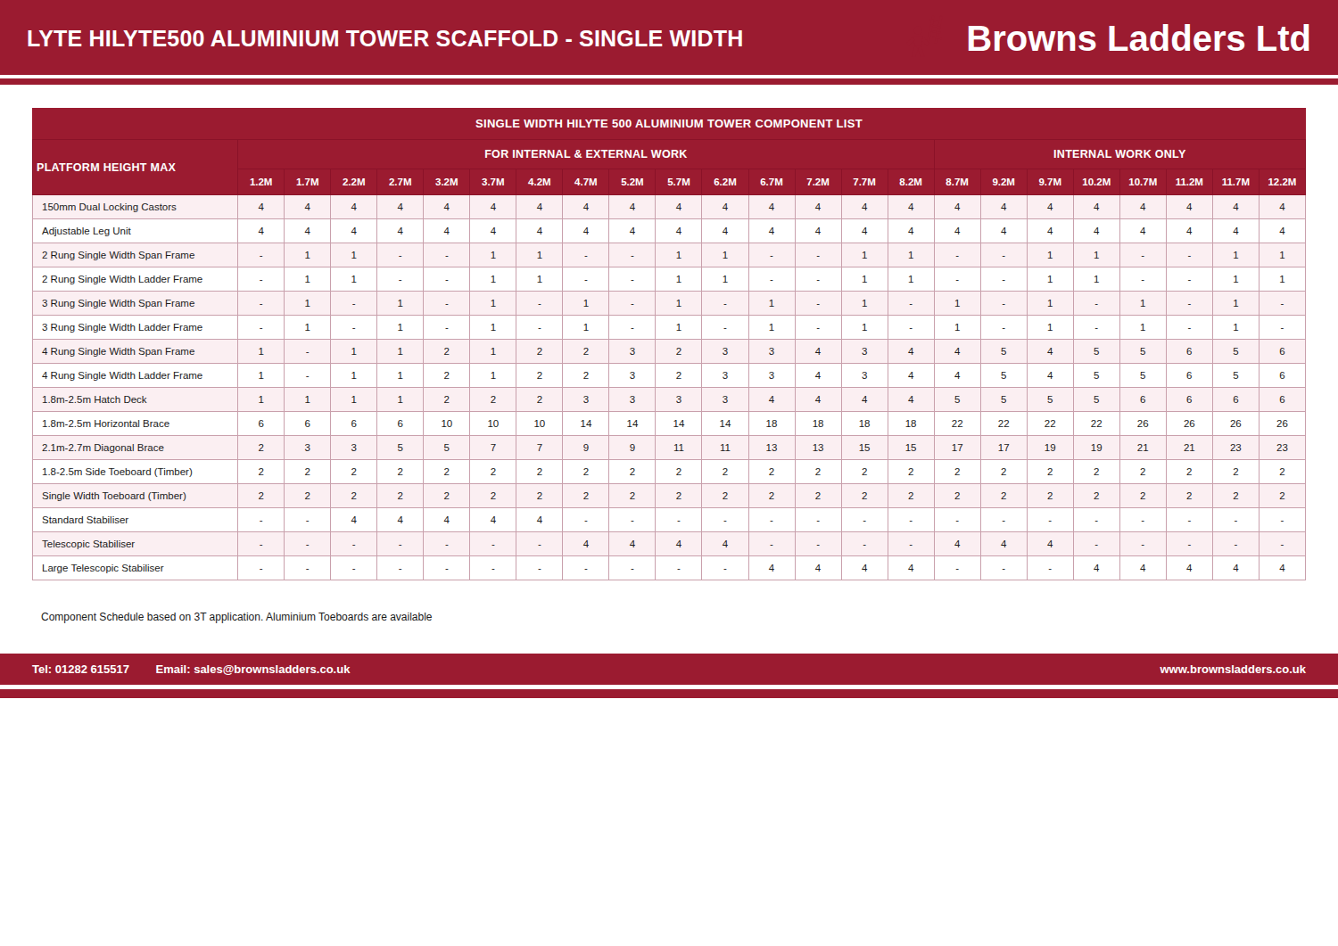Lyte Hilyte500 Aluminium Tower Scaffold - Single Width
Browns Ladders Ltd
Single Width Hilyte 500 Aluminium Tower Component List
| Platform Height Max | For Internal & External Work | Internal Work Only |
| --- | --- | --- |
| 1.2M | 1.7M | 2.2M | 2.7M | 3.2M | 3.7M | 4.2M | 4.7M | 5.2M | 5.7M | 6.2M | 6.7M | 7.2M | 7.7M | 8.2M | 8.7M | 9.2M | 9.7M | 10.2M | 10.7M | 11.2M | 11.7M | 12.2M |
| 150mm Dual Locking Castors | 4 | 4 | 4 | 4 | 4 | 4 | 4 | 4 | 4 | 4 | 4 | 4 | 4 | 4 | 4 | 4 | 4 | 4 | 4 | 4 | 4 | 4 | 4 |
| Adjustable Leg Unit | 4 | 4 | 4 | 4 | 4 | 4 | 4 | 4 | 4 | 4 | 4 | 4 | 4 | 4 | 4 | 4 | 4 | 4 | 4 | 4 | 4 | 4 | 4 |
| 2 Rung Single Width Span Frame | - | 1 | 1 | - | - | 1 | 1 | - | - | 1 | 1 | - | - | 1 | 1 | - | - | 1 | 1 | - | - | 1 | 1 |
| 2 Rung Single Width Ladder Frame | - | 1 | 1 | - | - | 1 | 1 | - | - | 1 | 1 | - | - | 1 | 1 | - | - | 1 | 1 | - | - | 1 | 1 |
| 3 Rung Single Width Span Frame | - | 1 | - | 1 | - | 1 | - | 1 | - | 1 | - | 1 | - | 1 | - | 1 | - | 1 | - | 1 | - | 1 | - |
| 3 Rung Single Width Ladder Frame | - | 1 | - | 1 | - | 1 | - | 1 | - | 1 | - | 1 | - | 1 | - | 1 | - | 1 | - | 1 | - | 1 | - |
| 4 Rung Single Width Span Frame | 1 | - | 1 | 1 | 2 | 1 | 2 | 2 | 3 | 2 | 3 | 3 | 4 | 3 | 4 | 4 | 5 | 4 | 5 | 5 | 6 | 5 | 6 |
| 4 Rung Single Width Ladder Frame | 1 | - | 1 | 1 | 2 | 1 | 2 | 2 | 3 | 2 | 3 | 3 | 4 | 3 | 4 | 4 | 5 | 4 | 5 | 5 | 6 | 5 | 6 |
| 1.8m-2.5m Hatch Deck | 1 | 1 | 1 | 1 | 2 | 2 | 2 | 3 | 3 | 3 | 3 | 4 | 4 | 4 | 4 | 5 | 5 | 5 | 5 | 6 | 6 | 6 | 6 |
| 1.8m-2.5m Horizontal Brace | 6 | 6 | 6 | 6 | 10 | 10 | 10 | 14 | 14 | 14 | 14 | 18 | 18 | 18 | 18 | 22 | 22 | 22 | 22 | 26 | 26 | 26 | 26 |
| 2.1m-2.7m Diagonal Brace | 2 | 3 | 3 | 5 | 5 | 7 | 7 | 9 | 9 | 11 | 11 | 13 | 13 | 15 | 15 | 17 | 17 | 19 | 19 | 21 | 21 | 23 | 23 |
| 1.8-2.5m Side Toeboard (Timber) | 2 | 2 | 2 | 2 | 2 | 2 | 2 | 2 | 2 | 2 | 2 | 2 | 2 | 2 | 2 | 2 | 2 | 2 | 2 | 2 | 2 | 2 | 2 |
| Single Width Toeboard (Timber) | 2 | 2 | 2 | 2 | 2 | 2 | 2 | 2 | 2 | 2 | 2 | 2 | 2 | 2 | 2 | 2 | 2 | 2 | 2 | 2 | 2 | 2 | 2 |
| Standard Stabiliser | - | - | 4 | 4 | 4 | 4 | 4 | - | - | - | - | - | - | - | - | - | - | - | - | - | - | - | - |
| Telescopic Stabiliser | - | - | - | - | - | - | - | 4 | 4 | 4 | 4 | - | - | - | - | 4 | 4 | 4 | - | - | - | - | - |
| Large Telescopic Stabiliser | - | - | - | - | - | - | - | - | - | - | - | 4 | 4 | 4 | 4 | - | - | - | 4 | 4 | 4 | 4 | 4 |
Component Schedule based on 3T application. Aluminium Toeboards are available
Tel: 01282 615517 Email: sales@brownsladders.co.uk
www.brownsladders.co.uk